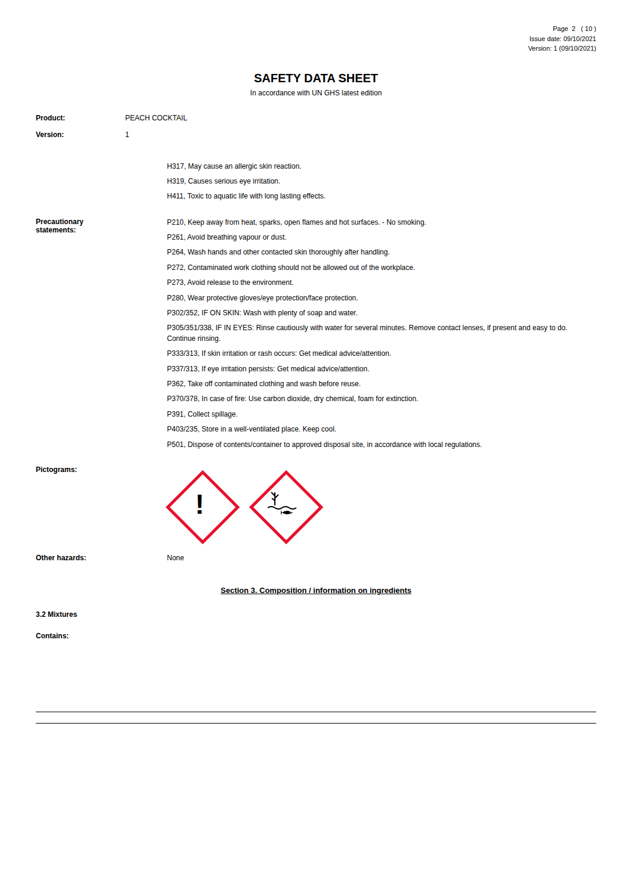Page 2 ( 10 )
Issue date: 09/10/2021
Version: 1 (09/10/2021)
SAFETY DATA SHEET
In accordance with UN GHS latest edition
| Product: | PEACH COCKTAIL |
| Version: | 1 |
H317, May cause an allergic skin reaction.
H319, Causes serious eye irritation.
H411, Toxic to aquatic life with long lasting effects.
Precautionary statements:
P210, Keep away from heat, sparks, open flames and hot surfaces. - No smoking.
P261, Avoid breathing vapour or dust.
P264, Wash hands and other contacted skin thoroughly after handling.
P272, Contaminated work clothing should not be allowed out of the workplace.
P273, Avoid release to the environment.
P280, Wear protective gloves/eye protection/face protection.
P302/352, IF ON SKIN: Wash with plenty of soap and water.
P305/351/338, IF IN EYES: Rinse cautiously with water for several minutes. Remove contact lenses, if present and easy to do. Continue rinsing.
P333/313, If skin irritation or rash occurs: Get medical advice/attention.
P337/313, If eye irritation persists: Get medical advice/attention.
P362, Take off contaminated clothing and wash before reuse.
P370/378, In case of fire: Use carbon dioxide, dry chemical, foam for extinction.
P391, Collect spillage.
P403/235, Store in a well-ventilated place. Keep cool.
P501, Dispose of contents/container to approved disposal site, in accordance with local regulations.
Pictograms:
!
Other hazards:
None
Section 3. Composition / information on ingredients
3.2 Mixtures
Contains: